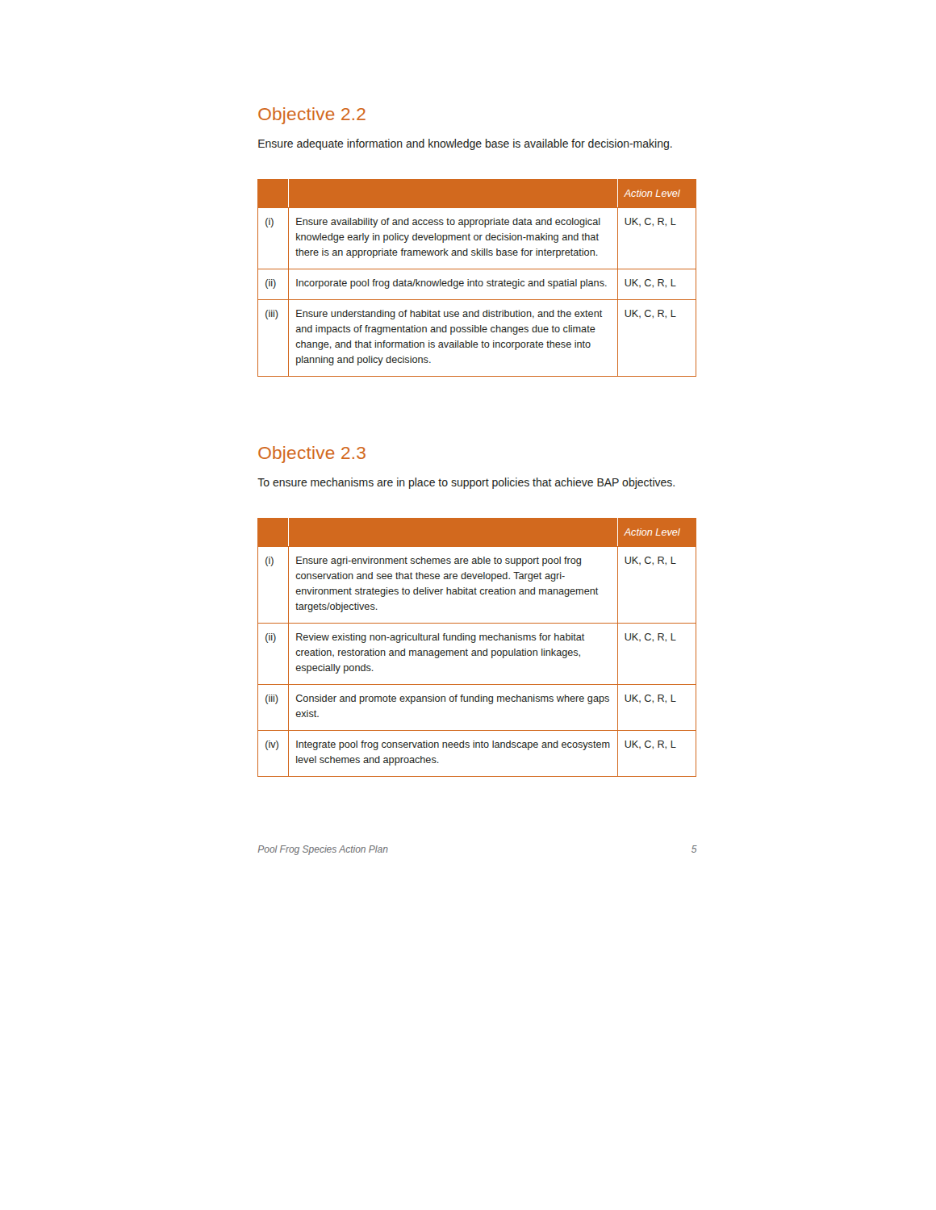Objective 2.2
Ensure adequate information and knowledge base is available for decision-making.
| | | Action Level |
| --- | --- | --- |
| (i) | Ensure availability of and access to appropriate data and ecological knowledge early in policy development or decision-making and that there is an appropriate framework and skills base for interpretation. | UK, C, R, L |
| (ii) | Incorporate pool frog data/knowledge into strategic and spatial plans. | UK, C, R, L |
| (iii) | Ensure understanding of habitat use and distribution, and the extent and impacts of fragmentation and possible changes due to climate change, and that information is available to incorporate these into planning and policy decisions. | UK, C, R, L |
Objective 2.3
To ensure mechanisms are in place to support policies that achieve BAP objectives.
| | | Action Level |
| --- | --- | --- |
| (i) | Ensure agri-environment schemes are able to support pool frog conservation and see that these are developed. Target agri-environment strategies to deliver habitat creation and management targets/objectives. | UK, C, R, L |
| (ii) | Review existing non-agricultural funding mechanisms for habitat creation, restoration and management and population linkages, especially ponds. | UK, C, R, L |
| (iii) | Consider and promote expansion of funding mechanisms where gaps exist. | UK, C, R, L |
| (iv) | Integrate pool frog conservation needs into landscape and ecosystem level schemes and approaches. | UK, C, R, L |
Pool Frog Species Action Plan 5